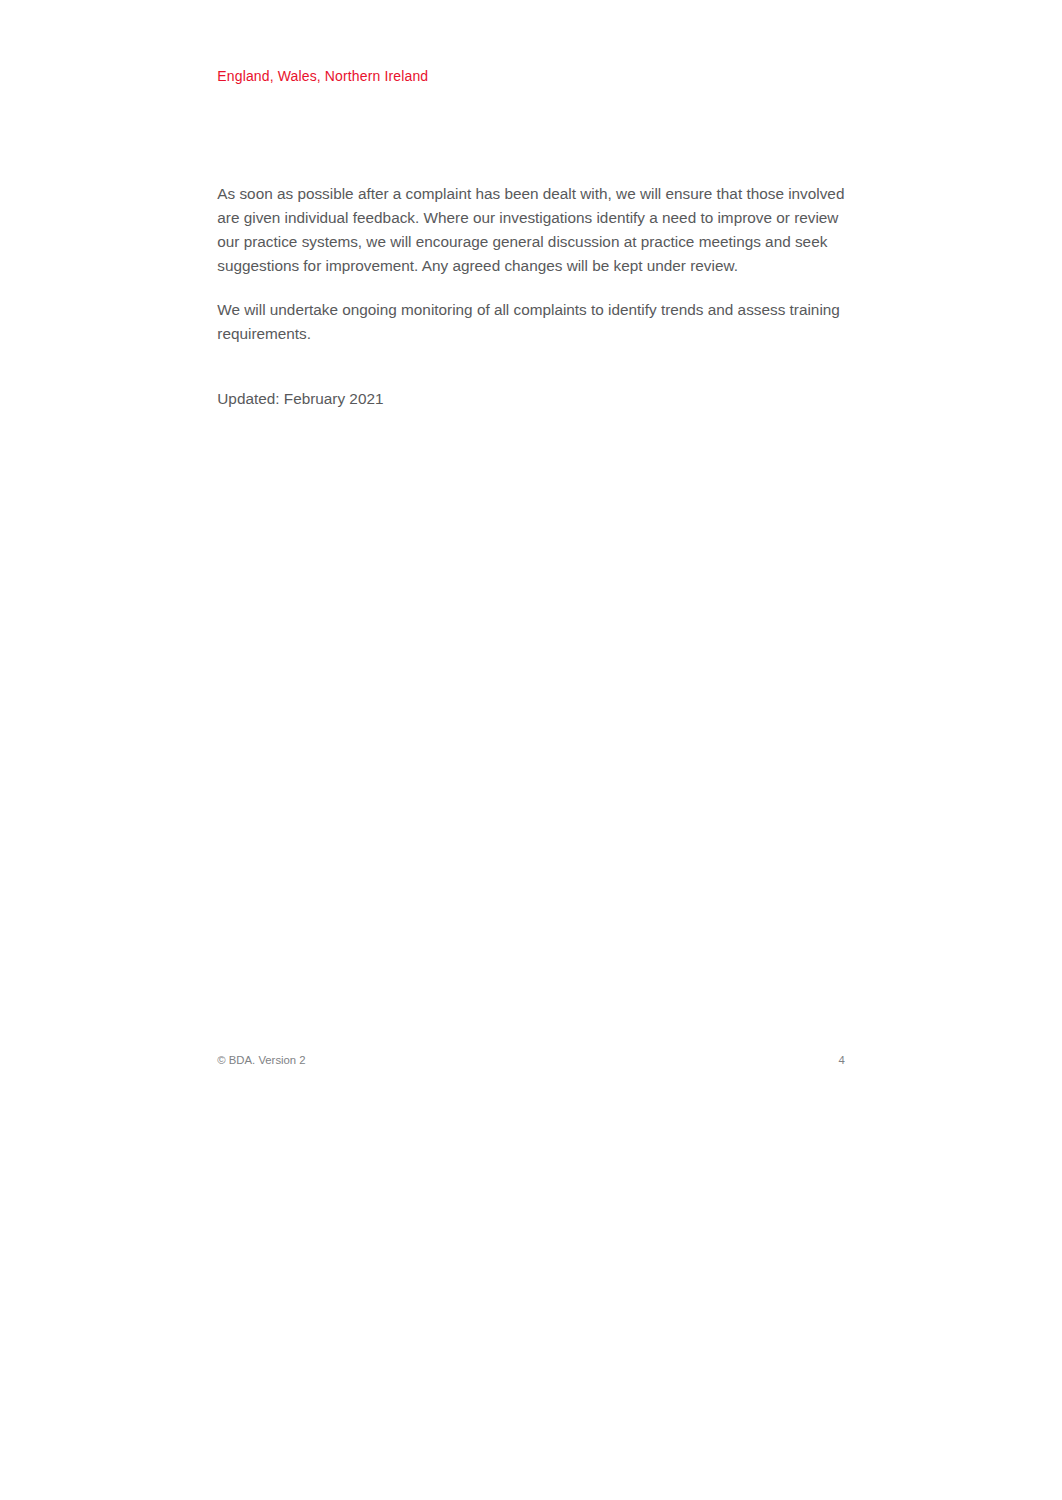England, Wales, Northern Ireland
As soon as possible after a complaint has been dealt with, we will ensure that those involved are given individual feedback. Where our investigations identify a need to improve or review our practice systems, we will encourage general discussion at practice meetings and seek suggestions for improvement. Any agreed changes will be kept under review.
We will undertake ongoing monitoring of all complaints to identify trends and assess training requirements.
Updated: February 2021
© BDA. Version 2
4